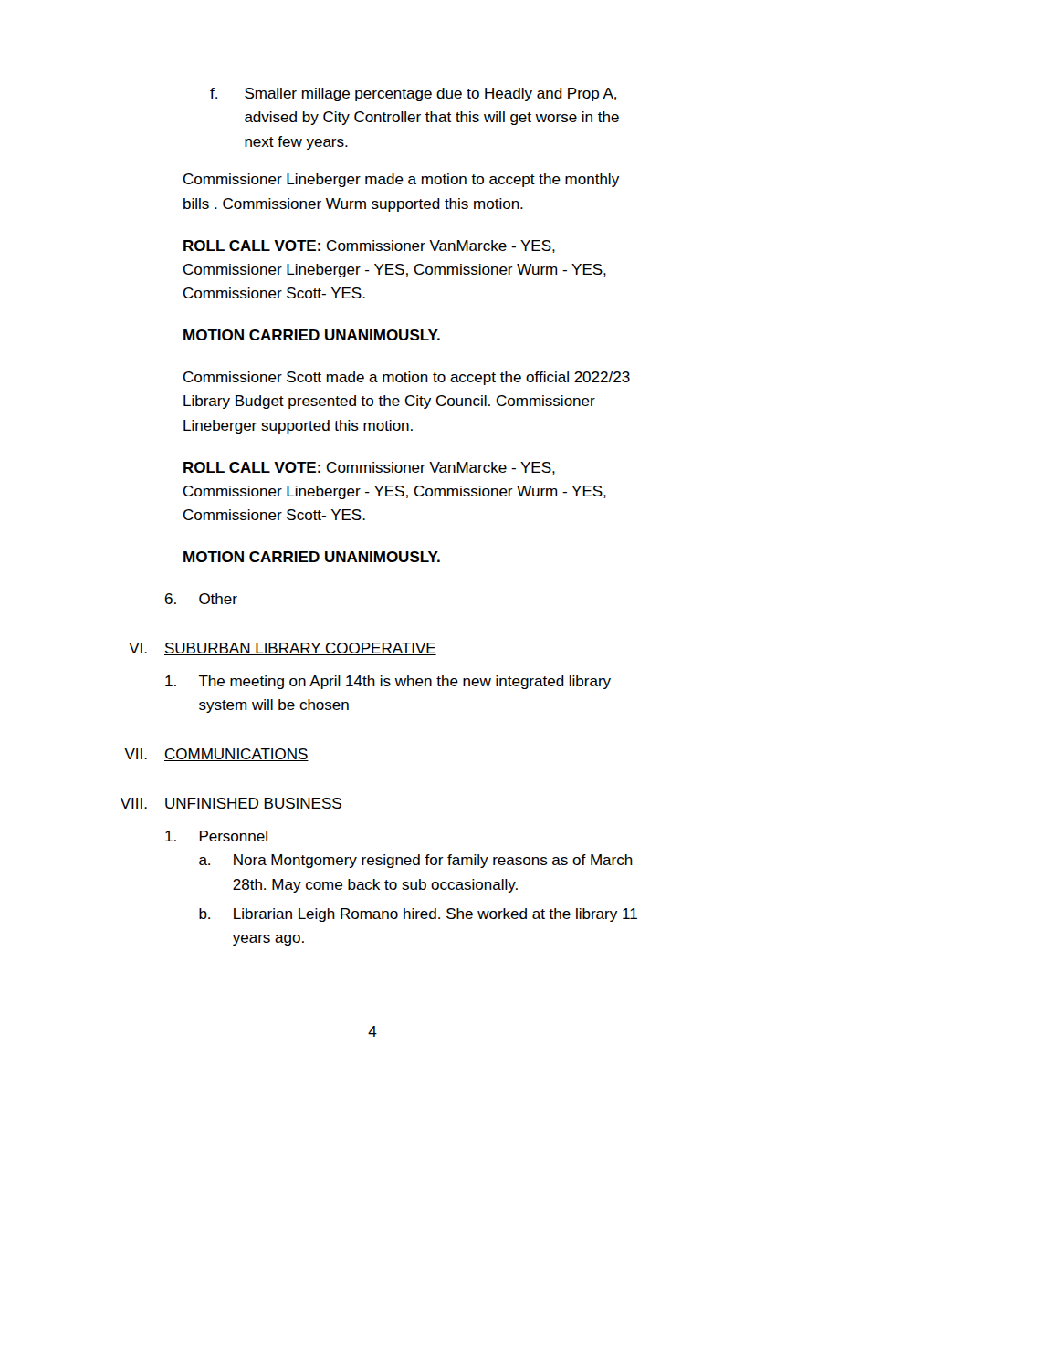f. Smaller millage percentage due to Headly and Prop A, advised by City Controller that this will get worse in the next few years.
Commissioner Lineberger made a motion to accept the monthly bills . Commissioner Wurm supported this motion.
ROLL CALL VOTE: Commissioner VanMarcke - YES, Commissioner Lineberger - YES, Commissioner Wurm - YES, Commissioner Scott- YES.
MOTION CARRIED UNANIMOUSLY.
Commissioner Scott made a motion to accept the official 2022/23 Library Budget presented to the City Council. Commissioner Lineberger supported this motion.
ROLL CALL VOTE: Commissioner VanMarcke - YES, Commissioner Lineberger - YES, Commissioner Wurm - YES, Commissioner Scott- YES.
MOTION CARRIED UNANIMOUSLY.
6. Other
VI. SUBURBAN LIBRARY COOPERATIVE
1. The meeting on April 14th is when the new integrated library system will be chosen
VII. COMMUNICATIONS
VIII. UNFINISHED BUSINESS
1. Personnel
a. Nora Montgomery resigned for family reasons as of March 28th. May come back to sub occasionally.
b. Librarian Leigh Romano hired. She worked at the library 11 years ago.
4